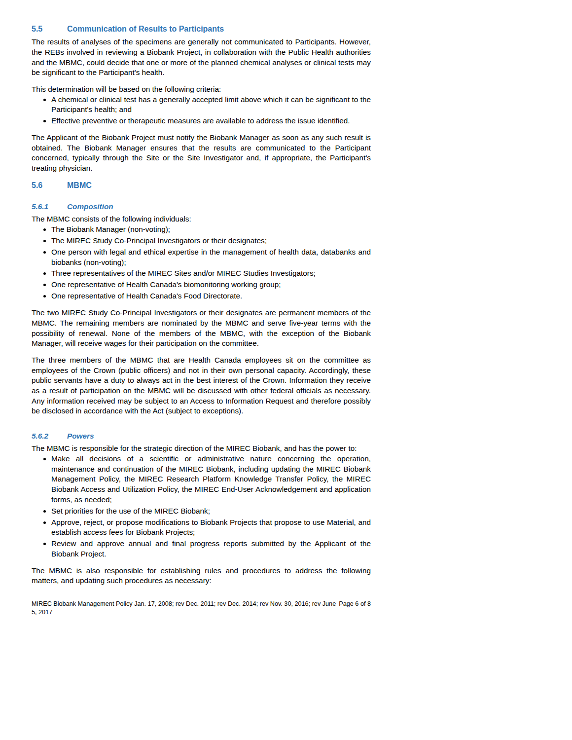5.5
Communication of Results to Participants
The results of analyses of the specimens are generally not communicated to Participants. However, the REBs involved in reviewing a Biobank Project, in collaboration with the Public Health authorities and the MBMC, could decide that one or more of the planned chemical analyses or clinical tests may be significant to the Participant's health.
This determination will be based on the following criteria:
A chemical or clinical test has a generally accepted limit above which it can be significant to the Participant's health; and
Effective preventive or therapeutic measures are available to address the issue identified.
The Applicant of the Biobank Project must notify the Biobank Manager as soon as any such result is obtained. The Biobank Manager ensures that the results are communicated to the Participant concerned, typically through the Site or the Site Investigator and, if appropriate, the Participant's treating physician.
5.6
MBMC
5.6.1
Composition
The MBMC consists of the following individuals:
The Biobank Manager (non-voting);
The MIREC Study Co-Principal Investigators or their designates;
One person with legal and ethical expertise in the management of health data, databanks and biobanks (non-voting);
Three representatives of the MIREC Sites and/or MIREC Studies Investigators;
One representative of Health Canada's biomonitoring working group;
One representative of Health Canada's Food Directorate.
The two MIREC Study Co-Principal Investigators or their designates are permanent members of the MBMC. The remaining members are nominated by the MBMC and serve five-year terms with the possibility of renewal. None of the members of the MBMC, with the exception of the Biobank Manager, will receive wages for their participation on the committee.
The three members of the MBMC that are Health Canada employees sit on the committee as employees of the Crown (public officers) and not in their own personal capacity. Accordingly, these public servants have a duty to always act in the best interest of the Crown. Information they receive as a result of participation on the MBMC will be discussed with other federal officials as necessary. Any information received may be subject to an Access to Information Request and therefore possibly be disclosed in accordance with the Act (subject to exceptions).
5.6.2
Powers
The MBMC is responsible for the strategic direction of the MIREC Biobank, and has the power to:
Make all decisions of a scientific or administrative nature concerning the operation, maintenance and continuation of the MIREC Biobank, including updating the MIREC Biobank Management Policy, the MIREC Research Platform Knowledge Transfer Policy, the MIREC Biobank Access and Utilization Policy, the MIREC End-User Acknowledgement and application forms, as needed;
Set priorities for the use of the MIREC Biobank;
Approve, reject, or propose modifications to Biobank Projects that propose to use Material, and establish access fees for Biobank Projects;
Review and approve annual and final progress reports submitted by the Applicant of the Biobank Project.
The MBMC is also responsible for establishing rules and procedures to address the following matters, and updating such procedures as necessary:
MIREC Biobank Management Policy Jan. 17, 2008; rev Dec. 2011; rev Dec. 2014; rev Nov. 30, 2016; rev June 5, 2017 Page 6 of 8